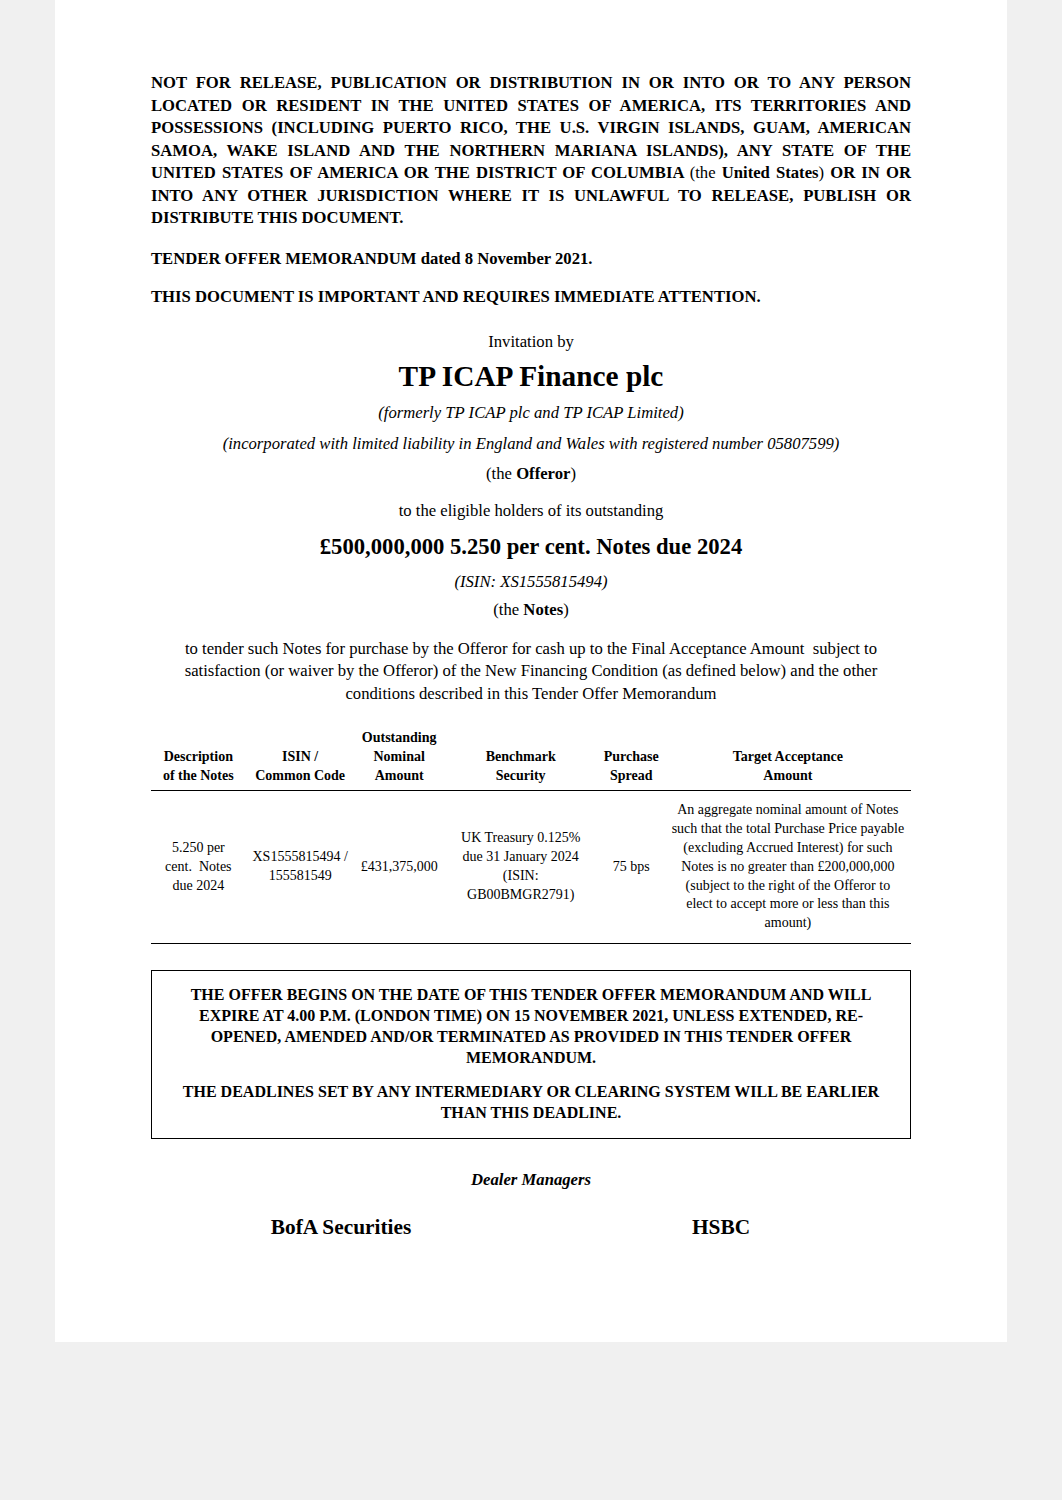NOT FOR RELEASE, PUBLICATION OR DISTRIBUTION IN OR INTO OR TO ANY PERSON LOCATED OR RESIDENT IN THE UNITED STATES OF AMERICA, ITS TERRITORIES AND POSSESSIONS (INCLUDING PUERTO RICO, THE U.S. VIRGIN ISLANDS, GUAM, AMERICAN SAMOA, WAKE ISLAND AND THE NORTHERN MARIANA ISLANDS), ANY STATE OF THE UNITED STATES OF AMERICA OR THE DISTRICT OF COLUMBIA (the United States) OR IN OR INTO ANY OTHER JURISDICTION WHERE IT IS UNLAWFUL TO RELEASE, PUBLISH OR DISTRIBUTE THIS DOCUMENT.
TENDER OFFER MEMORANDUM dated 8 November 2021.
THIS DOCUMENT IS IMPORTANT AND REQUIRES IMMEDIATE ATTENTION.
Invitation by
TP ICAP Finance plc
(formerly TP ICAP plc and TP ICAP Limited)
(incorporated with limited liability in England and Wales with registered number 05807599)
(the Offeror)
to the eligible holders of its outstanding
£500,000,000 5.250 per cent. Notes due 2024
(ISIN: XS1555815494)
(the Notes)
to tender such Notes for purchase by the Offeror for cash up to the Final Acceptance Amount subject to satisfaction (or waiver by the Offeror) of the New Financing Condition (as defined below) and the other conditions described in this Tender Offer Memorandum
| Description of the Notes | ISIN / Common Code | Outstanding Nominal Amount | Benchmark Security | Purchase Spread | Target Acceptance Amount |
| --- | --- | --- | --- | --- | --- |
| 5.250 per cent. Notes due 2024 | XS1555815494 / 155581549 | £431,375,000 | UK Treasury 0.125% due 31 January 2024 (ISIN: GB00BMGR2791) | 75 bps | An aggregate nominal amount of Notes such that the total Purchase Price payable (excluding Accrued Interest) for such Notes is no greater than £200,000,000 (subject to the right of the Offeror to elect to accept more or less than this amount) |
THE OFFER BEGINS ON THE DATE OF THIS TENDER OFFER MEMORANDUM AND WILL EXPIRE AT 4.00 P.M. (LONDON TIME) ON 15 NOVEMBER 2021, UNLESS EXTENDED, RE-OPENED, AMENDED AND/OR TERMINATED AS PROVIDED IN THIS TENDER OFFER MEMORANDUM.
THE DEADLINES SET BY ANY INTERMEDIARY OR CLEARING SYSTEM WILL BE EARLIER THAN THIS DEADLINE.
Dealer Managers
| BofA Securities | HSBC |